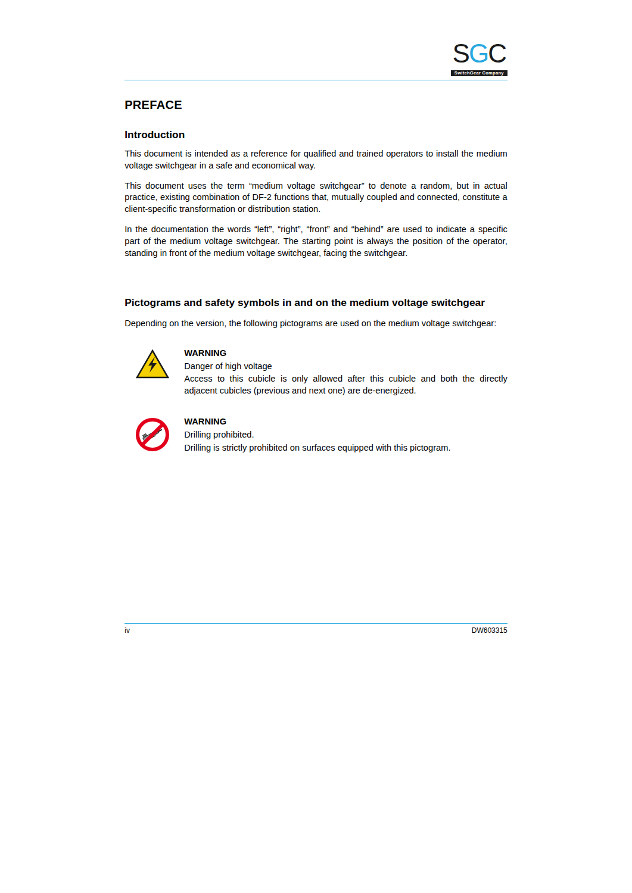SGC
SwitchGear Company
PREFACE
Introduction
This document is intended as a reference for qualified and trained operators to install the medium voltage switchgear in a safe and economical way.
This document uses the term “medium voltage switchgear” to denote a random, but in actual practice, existing combination of DF-2 functions that, mutually coupled and connected, constitute a client-specific transformation or distribution station.
In the documentation the words “left”, “right”, “front” and “behind” are used to indicate a specific part of the medium voltage switchgear. The starting point is always the position of the operator, standing in front of the medium voltage switchgear, facing the switchgear.
Pictograms and safety symbols in and on the medium voltage switchgear
Depending on the version, the following pictograms are used on the medium voltage switchgear:
WARNING
Danger of high voltage
Access to this cubicle is only allowed after this cubicle and both the directly adjacent cubicles (previous and next one) are de-energized.
WARNING
Drilling prohibited.
Drilling is strictly prohibited on surfaces equipped with this pictogram.
iv DW603315